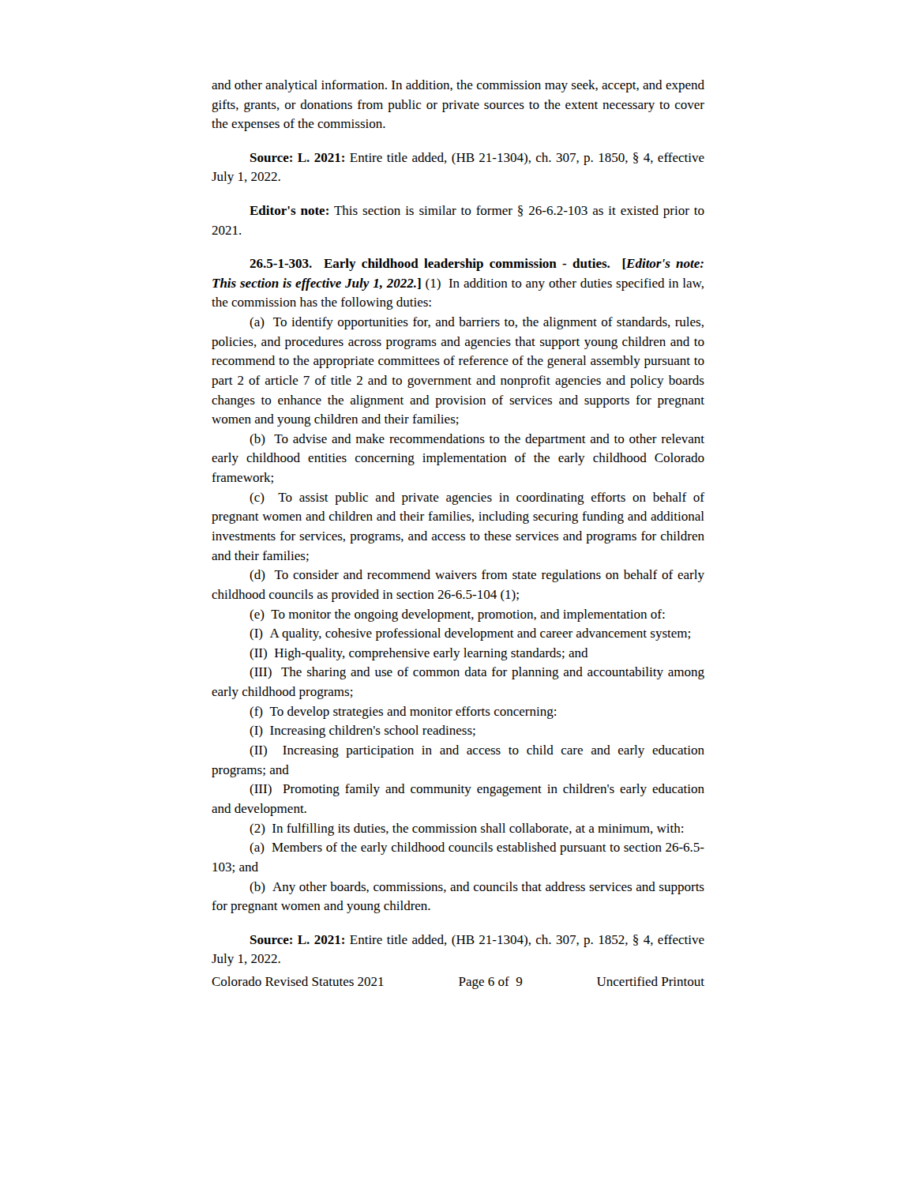and other analytical information. In addition, the commission may seek, accept, and expend gifts, grants, or donations from public or private sources to the extent necessary to cover the expenses of the commission.
Source: L. 2021: Entire title added, (HB 21-1304), ch. 307, p. 1850, § 4, effective July 1, 2022.
Editor's note: This section is similar to former § 26-6.2-103 as it existed prior to 2021.
26.5-1-303. Early childhood leadership commission - duties. [Editor's note: This section is effective July 1, 2022.] (1) In addition to any other duties specified in law, the commission has the following duties:
(a) To identify opportunities for, and barriers to, the alignment of standards, rules, policies, and procedures across programs and agencies that support young children and to recommend to the appropriate committees of reference of the general assembly pursuant to part 2 of article 7 of title 2 and to government and nonprofit agencies and policy boards changes to enhance the alignment and provision of services and supports for pregnant women and young children and their families;
(b) To advise and make recommendations to the department and to other relevant early childhood entities concerning implementation of the early childhood Colorado framework;
(c) To assist public and private agencies in coordinating efforts on behalf of pregnant women and children and their families, including securing funding and additional investments for services, programs, and access to these services and programs for children and their families;
(d) To consider and recommend waivers from state regulations on behalf of early childhood councils as provided in section 26-6.5-104 (1);
(e) To monitor the ongoing development, promotion, and implementation of:
(I) A quality, cohesive professional development and career advancement system;
(II) High-quality, comprehensive early learning standards; and
(III) The sharing and use of common data for planning and accountability among early childhood programs;
(f) To develop strategies and monitor efforts concerning:
(I) Increasing children's school readiness;
(II) Increasing participation in and access to child care and early education programs; and
(III) Promoting family and community engagement in children's early education and development.
(2) In fulfilling its duties, the commission shall collaborate, at a minimum, with:
(a) Members of the early childhood councils established pursuant to section 26-6.5-103; and
(b) Any other boards, commissions, and councils that address services and supports for pregnant women and young children.
Source: L. 2021: Entire title added, (HB 21-1304), ch. 307, p. 1852, § 4, effective July 1, 2022.
Colorado Revised Statutes 2021 Page 6 of 9 Uncertified Printout